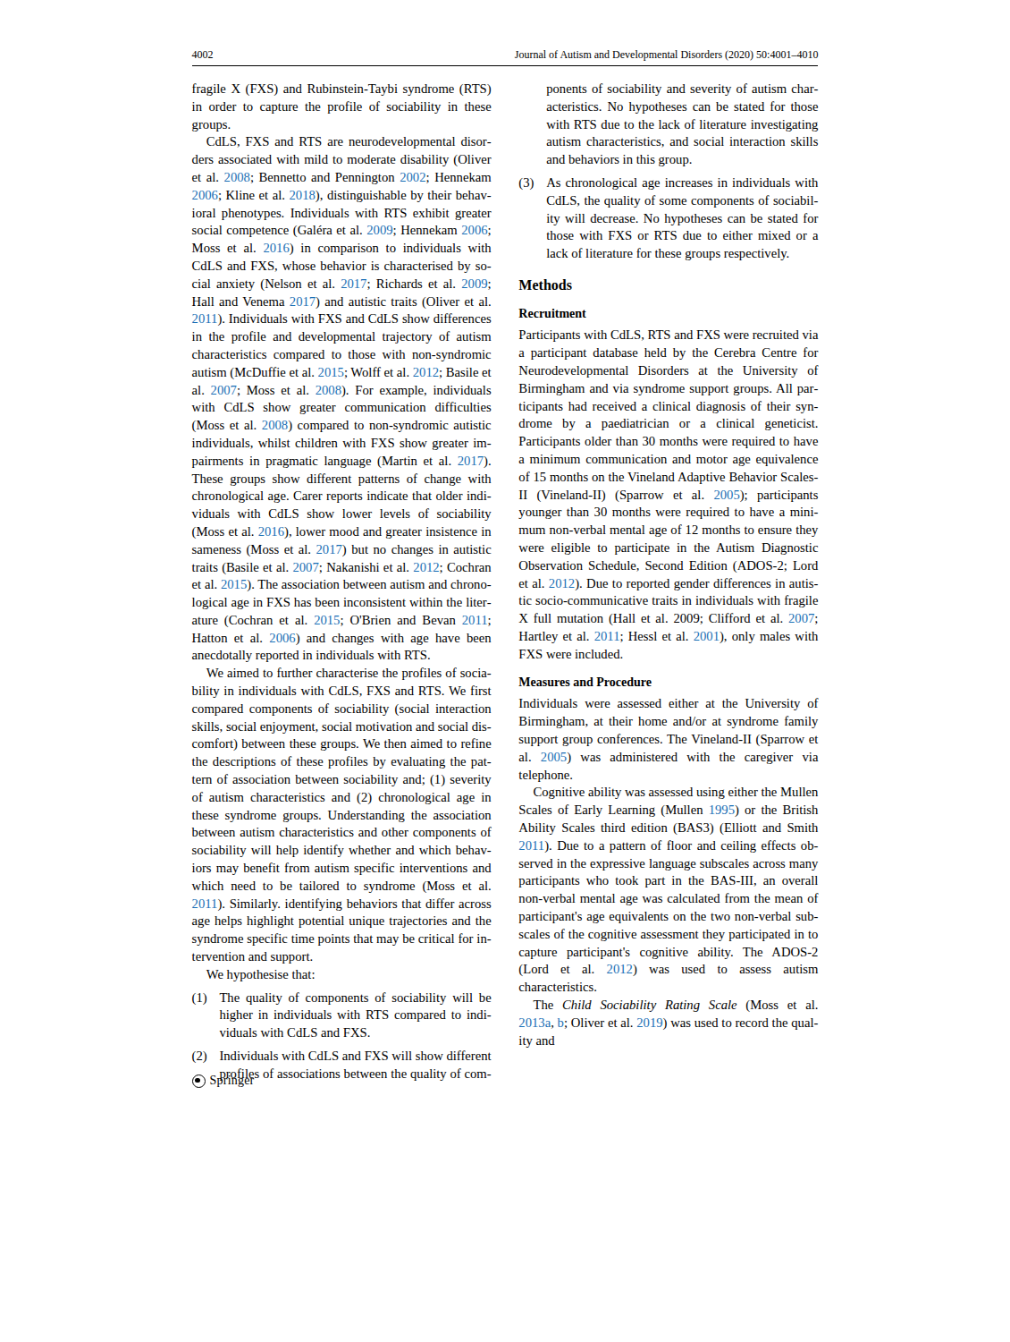4002 Journal of Autism and Developmental Disorders (2020) 50:4001–4010
fragile X (FXS) and Rubinstein-Taybi syndrome (RTS) in order to capture the profile of sociability in these groups.
CdLS, FXS and RTS are neurodevelopmental disorders associated with mild to moderate disability (Oliver et al. 2008; Bennetto and Pennington 2002; Hennekam 2006; Kline et al. 2018), distinguishable by their behavioral phenotypes. Individuals with RTS exhibit greater social competence (Galéra et al. 2009; Hennekam 2006; Moss et al. 2016) in comparison to individuals with CdLS and FXS, whose behavior is characterised by social anxiety (Nelson et al. 2017; Richards et al. 2009; Hall and Venema 2017) and autistic traits (Oliver et al. 2011). Individuals with FXS and CdLS show differences in the profile and developmental trajectory of autism characteristics compared to those with non-syndromic autism (McDuffie et al. 2015; Wolff et al. 2012; Basile et al. 2007; Moss et al. 2008). For example, individuals with CdLS show greater communication difficulties (Moss et al. 2008) compared to non-syndromic autistic individuals, whilst children with FXS show greater impairments in pragmatic language (Martin et al. 2017). These groups show different patterns of change with chronological age. Carer reports indicate that older individuals with CdLS show lower levels of sociability (Moss et al. 2016), lower mood and greater insistence in sameness (Moss et al. 2017) but no changes in autistic traits (Basile et al. 2007; Nakanishi et al. 2012; Cochran et al. 2015). The association between autism and chronological age in FXS has been inconsistent within the literature (Cochran et al. 2015; O'Brien and Bevan 2011; Hatton et al. 2006) and changes with age have been anecdotally reported in individuals with RTS.
We aimed to further characterise the profiles of sociability in individuals with CdLS, FXS and RTS. We first compared components of sociability (social interaction skills, social enjoyment, social motivation and social discomfort) between these groups. We then aimed to refine the descriptions of these profiles by evaluating the pattern of association between sociability and; (1) severity of autism characteristics and (2) chronological age in these syndrome groups. Understanding the association between autism characteristics and other components of sociability will help identify whether and which behaviors may benefit from autism specific interventions and which need to be tailored to syndrome (Moss et al. 2011). Similarly. identifying behaviors that differ across age helps highlight potential unique trajectories and the syndrome specific time points that may be critical for intervention and support.
We hypothesise that:
The quality of components of sociability will be higher in individuals with RTS compared to individuals with CdLS and FXS.
Individuals with CdLS and FXS will show different profiles of associations between the quality of components of sociability and severity of autism characteristics. No hypotheses can be stated for those with RTS due to the lack of literature investigating autism characteristics, and social interaction skills and behaviors in this group.
As chronological age increases in individuals with CdLS, the quality of some components of sociability will decrease. No hypotheses can be stated for those with FXS or RTS due to either mixed or a lack of literature for these groups respectively.
Methods
Recruitment
Participants with CdLS, RTS and FXS were recruited via a participant database held by the Cerebra Centre for Neurodevelopmental Disorders at the University of Birmingham and via syndrome support groups. All participants had received a clinical diagnosis of their syndrome by a paediatrician or a clinical geneticist. Participants older than 30 months were required to have a minimum communication and motor age equivalence of 15 months on the Vineland Adaptive Behavior Scales-II (Vineland-II) (Sparrow et al. 2005); participants younger than 30 months were required to have a minimum non-verbal mental age of 12 months to ensure they were eligible to participate in the Autism Diagnostic Observation Schedule, Second Edition (ADOS-2; Lord et al. 2012). Due to reported gender differences in autistic socio-communicative traits in individuals with fragile X full mutation (Hall et al. 2009; Clifford et al. 2007; Hartley et al. 2011; Hessl et al. 2001), only males with FXS were included.
Measures and Procedure
Individuals were assessed either at the University of Birmingham, at their home and/or at syndrome family support group conferences. The Vineland-II (Sparrow et al. 2005) was administered with the caregiver via telephone.
Cognitive ability was assessed using either the Mullen Scales of Early Learning (Mullen 1995) or the British Ability Scales third edition (BAS3) (Elliott and Smith 2011). Due to a pattern of floor and ceiling effects observed in the expressive language subscales across many participants who took part in the BAS-III, an overall non-verbal mental age was calculated from the mean of participant's age equivalents on the two non-verbal subscales of the cognitive assessment they participated in to capture participant's cognitive ability. The ADOS-2 (Lord et al. 2012) was used to assess autism characteristics.
The Child Sociability Rating Scale (Moss et al. 2013a, b; Oliver et al. 2019) was used to record the quality and
Springer